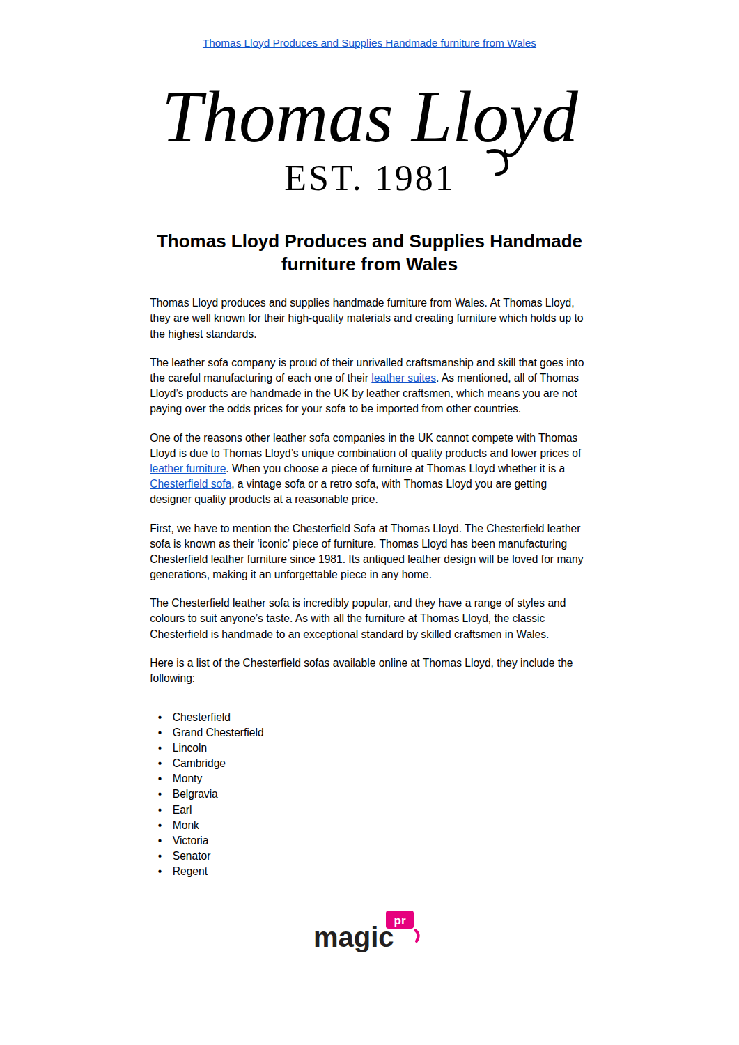Thomas Lloyd Produces and Supplies Handmade furniture from Wales
Thomas Lloyd EST. 1981
Thomas Lloyd Produces and Supplies Handmade furniture from Wales
Thomas Lloyd produces and supplies handmade furniture from Wales. At Thomas Lloyd, they are well known for their high-quality materials and creating furniture which holds up to the highest standards.
The leather sofa company is proud of their unrivalled craftsmanship and skill that goes into the careful manufacturing of each one of their leather suites. As mentioned, all of Thomas Lloyd’s products are handmade in the UK by leather craftsmen, which means you are not paying over the odds prices for your sofa to be imported from other countries.
One of the reasons other leather sofa companies in the UK cannot compete with Thomas Lloyd is due to Thomas Lloyd’s unique combination of quality products and lower prices of leather furniture. When you choose a piece of furniture at Thomas Lloyd whether it is a Chesterfield sofa, a vintage sofa or a retro sofa, with Thomas Lloyd you are getting designer quality products at a reasonable price.
First, we have to mention the Chesterfield Sofa at Thomas Lloyd. The Chesterfield leather sofa is known as their ‘iconic’ piece of furniture. Thomas Lloyd has been manufacturing Chesterfield leather furniture since 1981. Its antiqued leather design will be loved for many generations, making it an unforgettable piece in any home.
The Chesterfield leather sofa is incredibly popular, and they have a range of styles and colours to suit anyone’s taste. As with all the furniture at Thomas Lloyd, the classic Chesterfield is handmade to an exceptional standard by skilled craftsmen in Wales.
Here is a list of the Chesterfield sofas available online at Thomas Lloyd, they include the following:
Chesterfield
Grand Chesterfield
Lincoln
Cambridge
Monty
Belgravia
Earl
Monk
Victoria
Senator
Regent
pr magic